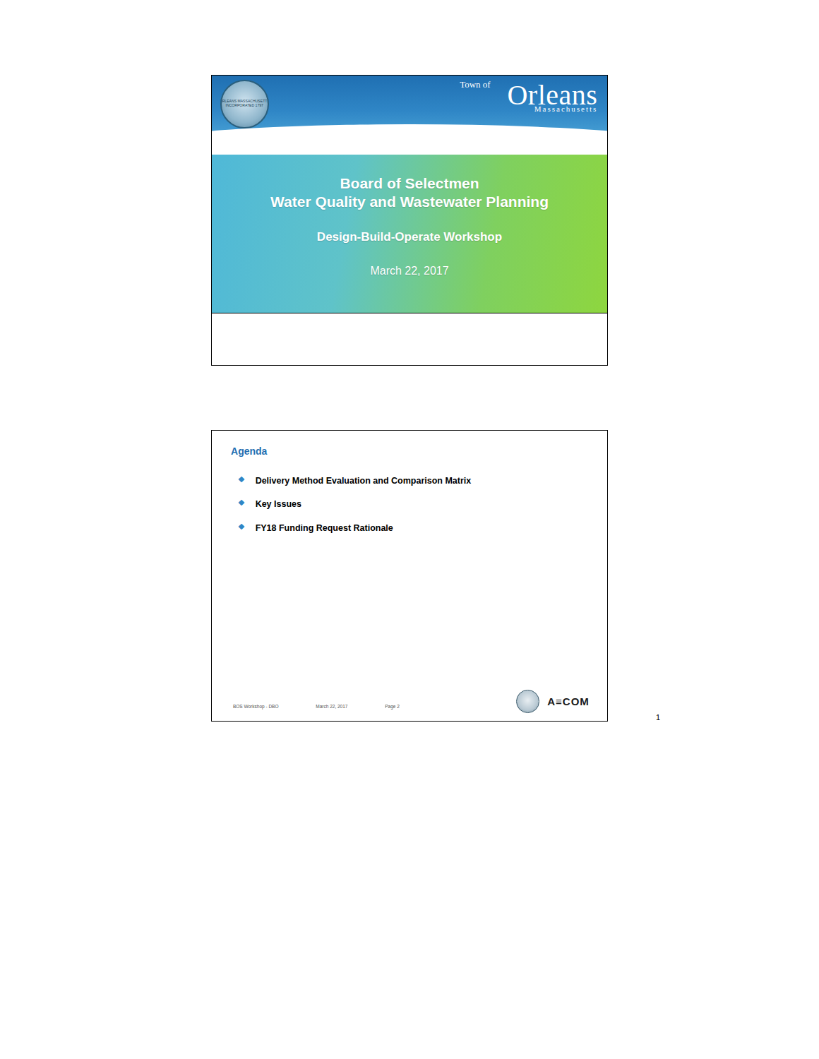ORLEANS MASSACHUSETTS
INCORPORATED 1797
Town of
Orleans
Massachusetts
Board of Selectmen Water Quality and Wastewater Planning
Design-Build-Operate Workshop
March 22, 2017
Agenda
Delivery Method Evaluation and Comparison Matrix
Key Issues
FY18 Funding Request Rationale
BOS Workshop - DBO March 22, 2017 Page 2
A≡COM
1